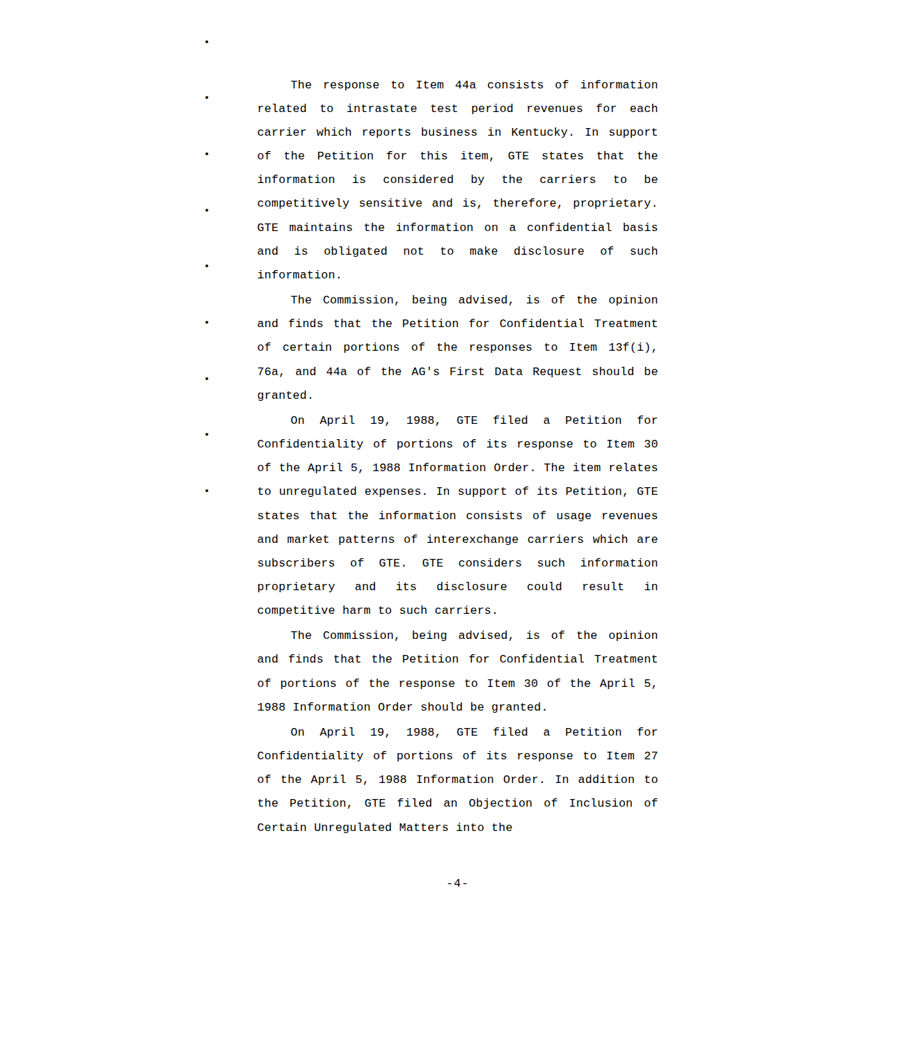•
•
•
•
•
•
•
•
•
The response to Item 44a consists of information related to intrastate test period revenues for each carrier which reports business in Kentucky. In support of the Petition for this item, GTE states that the information is considered by the carriers to be competitively sensitive and is, therefore, proprietary. GTE maintains the information on a confidential basis and is obligated not to make disclosure of such information.
The Commission, being advised, is of the opinion and finds that the Petition for Confidential Treatment of certain portions of the responses to Item 13f(i), 76a, and 44a of the AG's First Data Request should be granted.
On April 19, 1988, GTE filed a Petition for Confidentiality of portions of its response to Item 30 of the April 5, 1988 Information Order. The item relates to unregulated expenses. In support of its Petition, GTE states that the information consists of usage revenues and market patterns of interexchange carriers which are subscribers of GTE. GTE considers such information proprietary and its disclosure could result in competitive harm to such carriers.
The Commission, being advised, is of the opinion and finds that the Petition for Confidential Treatment of portions of the response to Item 30 of the April 5, 1988 Information Order should be granted.
On April 19, 1988, GTE filed a Petition for Confidentiality of portions of its response to Item 27 of the April 5, 1988 Information Order. In addition to the Petition, GTE filed an Objection of Inclusion of Certain Unregulated Matters into the
-4-